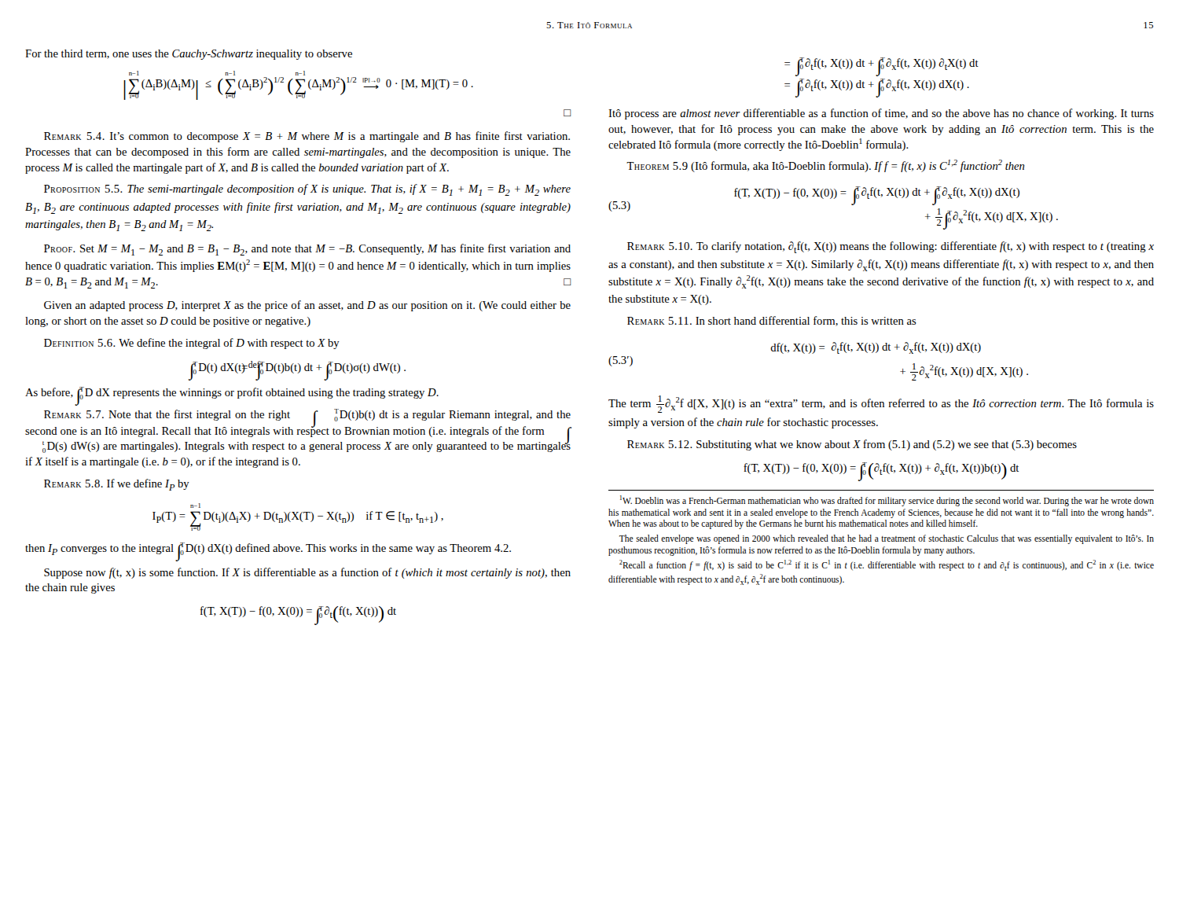5. The Itô Formula 15
For the third term, one uses the Cauchy-Schwartz inequality to observe
|n−1∑i=0(ΔiB)(ΔiM)| ≤ (n−1∑i=0(ΔiB)2)1/2 (n−1∑i=0(ΔiM)2)1/2 ‖P‖→0⟶ 0 · [M, M](T) = 0 .
□
Remark 5.4. It’s common to decompose X = B + M where M is a martingale and B has finite first variation. Processes that can be decomposed in this form are called semi-martingales, and the decomposition is unique. The process M is called the martingale part of X, and B is called the bounded variation part of X.
Proposition 5.5. The semi-martingale decomposition of X is unique. That is, if X = B1 + M1 = B2 + M2 where B1, B2 are continuous adapted processes with finite first variation, and M1, M2 are continuous (square integrable) martingales, then B1 = B2 and M1 = M2.
Proof. Set M = M1 − M2 and B = B1 − B2, and note that M = −B. Consequently, M has finite first variation and hence 0 quadratic variation. This implies EM(t)2 = E[M, M](t) = 0 and hence M = 0 identically, which in turn implies B = 0, B1 = B2 and M1 = M2. □
Given an adapted process D, interpret X as the price of an asset, and D as our position on it. (We could either be long, or short on the asset so D could be positive or negative.)
Definition 5.6. We define the integral of D with respect to X by
∫T 0 D(t) dX(t) def= ∫T 0 D(t)b(t) dt + ∫T 0 D(t)σ(t) dW(t) .
As before, ∫T 0 D dX represents the winnings or profit obtained using the trading strategy D.
Remark 5.7. Note that the first integral on the right ∫T 0 D(t)b(t) dt is a regular Riemann integral, and the second one is an Itô integral. Recall that Itô integrals with respect to Brownian motion (i.e. integrals of the form ∫t 0 D(s) dW(s) are martingales). Integrals with respect to a general process X are only guaranteed to be martingales if X itself is a martingale (i.e. b = 0), or if the integrand is 0.
Remark 5.8. If we define IP by
IP(T) = n−1∑i=0 D(ti)(ΔiX) + D(tn)(X(T) − X(tn)) if T ∈ [tn, tn+1) ,
then IP converges to the integral ∫T 0 D(t) dX(t) defined above. This works in the same way as Theorem 4.2.
Suppose now f(t, x) is some function. If X is differentiable as a function of t (which it most certainly is not), then the chain rule gives
f(T, X(T)) − f(0, X(0)) = ∫T 0∂t(f(t, X(t))) dt
=
∫T 0∂tf(t, X(t)) dt + ∫T 0∂xf(t, X(t)) ∂tX(t) dt
=
∫T 0∂tf(t, X(t)) dt + ∫T 0∂xf(t, X(t)) dX(t) .
Itô process are almost never differentiable as a function of time, and so the above has no chance of working. It turns out, however, that for Itô process you can make the above work by adding an Itô correction term. This is the celebrated Itô formula (more correctly the Itô-Doeblin1 formula).
Theorem 5.9 (Itô formula, aka Itô-Doeblin formula). If f = f(t, x) is C1,2 function2 then
(5.3)
f(T, X(T)) − f(0, X(0)) =
∫T 0∂tf(t, X(t)) dt + ∫T 0∂xf(t, X(t)) dX(t)
+ 12∫T 0∂x2f(t, X(t) d[X, X](t) .
Remark 5.10. To clarify notation, ∂tf(t, X(t)) means the following: differentiate f(t, x) with respect to t (treating x as a constant), and then substitute x = X(t). Similarly ∂xf(t, X(t)) means differentiate f(t, x) with respect to x, and then substitute x = X(t). Finally ∂x2f(t, X(t)) means take the second derivative of the function f(t, x) with respect to x, and the substitute x = X(t).
Remark 5.11. In short hand differential form, this is written as
(5.3′)
df(t, X(t)) =
∂tf(t, X(t)) dt + ∂xf(t, X(t)) dX(t)
+ 12∂x2f(t, X(t)) d[X, X](t) .
The term 12∂x2f d[X, X](t) is an “extra” term, and is often referred to as the Itô correction term. The Itô formula is simply a version of the chain rule for stochastic processes.
Remark 5.12. Substituting what we know about X from (5.1) and (5.2) we see that (5.3) becomes
f(T, X(T)) − f(0, X(0)) = ∫T 0(∂tf(t, X(t)) + ∂xf(t, X(t))b(t)) dt
1W. Doeblin was a French-German mathematician who was drafted for military service during the second world war. During the war he wrote down his mathematical work and sent it in a sealed envelope to the French Academy of Sciences, because he did not want it to “fall into the wrong hands”. When he was about to be captured by the Germans he burnt his mathematical notes and killed himself.
The sealed envelope was opened in 2000 which revealed that he had a treatment of stochastic Calculus that was essentially equivalent to Itô’s. In posthumous recognition, Itô’s formula is now referred to as the Itô-Doeblin formula by many authors.
2Recall a function f = f(t, x) is said to be C1,2 if it is C1 in t (i.e. differentiable with respect to t and ∂tf is continuous), and C2 in x (i.e. twice differentiable with respect to x and ∂xf, ∂x2f are both continuous).